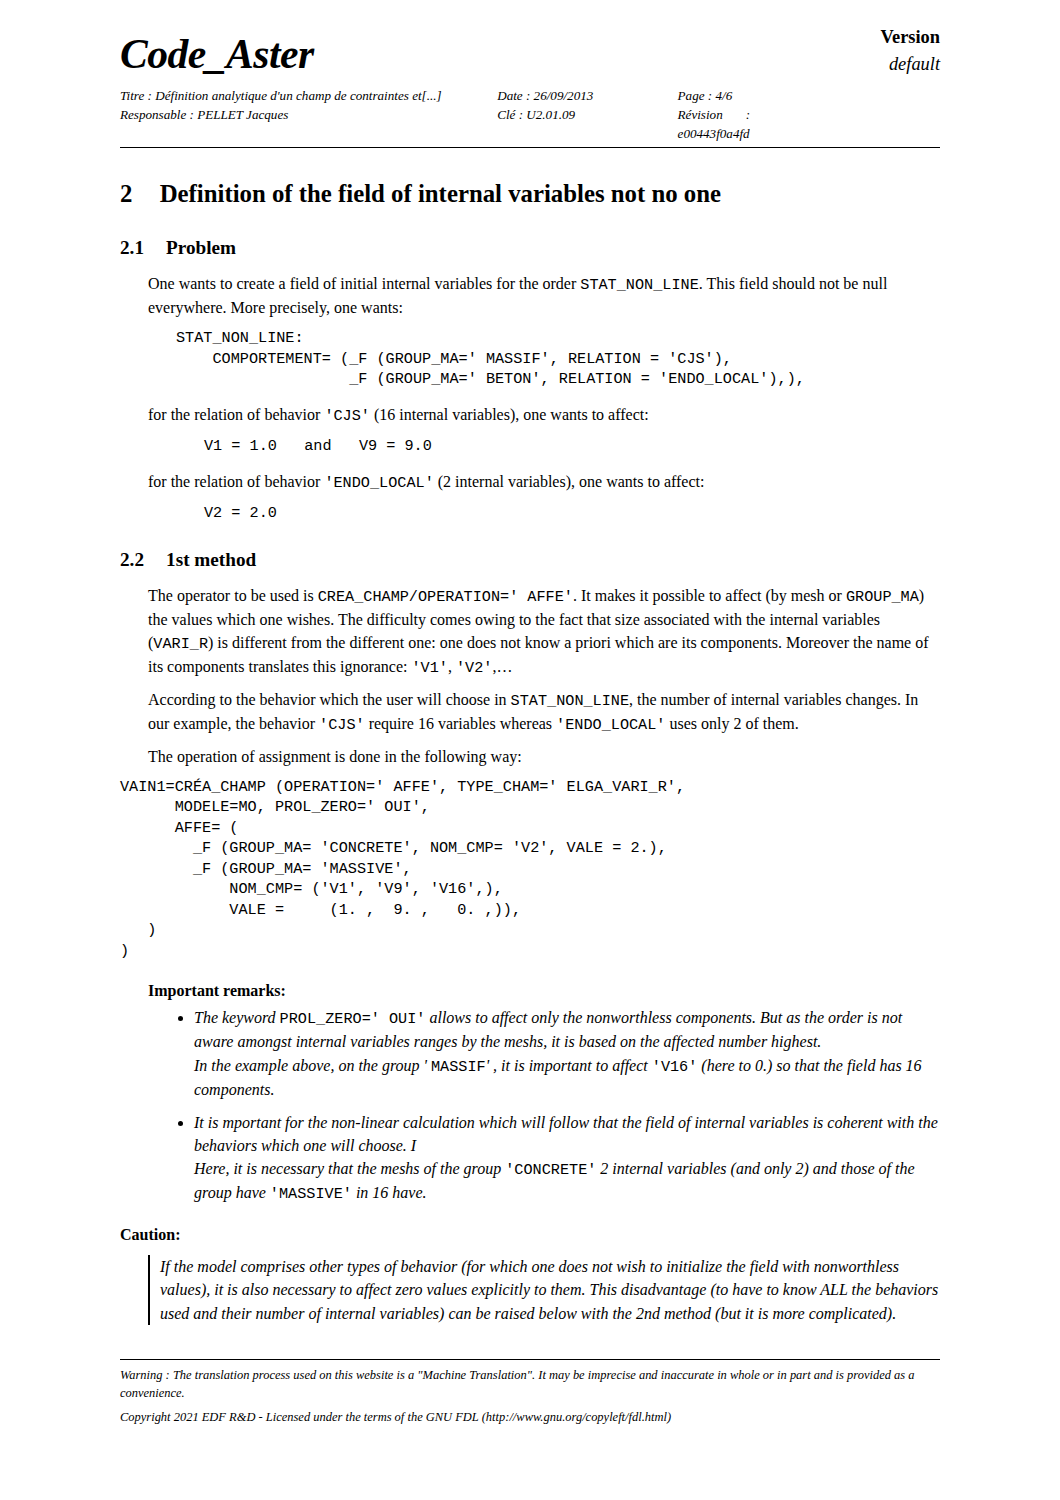Version
default
Code_Aster
| Titre : Définition analytique d'un champ de contraintes et[...] | Date : 26/09/2013 | Page : 4/6 |
| Responsable : PELLET Jacques | Clé : U2.01.09 | Révision : e00443f0a4fd |
2 Definition of the field of internal variables not no one
2.1 Problem
One wants to create a field of initial internal variables for the order STAT_NON_LINE. This field should not be null everywhere. More precisely, one wants:
STAT_NON_LINE:
    COMPORTEMENT= (_F (GROUP_MA=' MASSIF', RELATION = 'CJS'),
                   _F (GROUP_MA=' BETON', RELATION = 'ENDO_LOCAL'),),
for the relation of behavior 'CJS' (16 internal variables), one wants to affect:
V1 = 1.0   and   V9 = 9.0
for the relation of behavior 'ENDO_LOCAL' (2 internal variables), one wants to affect:
V2 = 2.0
2.21st method
The operator to be used is CREA_CHAMP/OPERATION=' AFFE'. It makes it possible to affect (by mesh or GROUP_MA) the values which one wishes. The difficulty comes owing to the fact that size associated with the internal variables (VARI_R) is different from the different one: one does not know a priori which are its components. Moreover the name of its components translates this ignorance: 'V1', 'V2',…
According to the behavior which the user will choose in STAT_NON_LINE, the number of internal variables changes. In our example, the behavior 'CJS' require 16 variables whereas 'ENDO_LOCAL' uses only 2 of them.
The operation of assignment is done in the following way:
VAIN1=CRÉA_CHAMP (OPERATION=' AFFE', TYPE_CHAM=' ELGA_VARI_R',
      MODELE=MO, PROL_ZERO=' OUI',
      AFFE= (
        _F (GROUP_MA= 'CONCRETE', NOM_CMP= 'V2', VALE = 2.),
        _F (GROUP_MA= 'MASSIVE',
            NOM_CMP= ('V1', 'V9', 'V16',),
            VALE =     (1. ,  9. ,   0. ,)),
   )
)
Important remarks:
The keyword PROL_ZERO=' OUI' allows to affect only the nonworthless components. But as the order is not aware amongst internal variables ranges by the meshs, it is based on the affected number highest.
In the example above, on the group ' MASSIF' , it is important to affect 'V16' (here to 0.) so that the field has 16 components.
It is mportant for the non-linear calculation which will follow that the field of internal variables is coherent with the behaviors which one will choose. I
Here, it is necessary that the meshs of the group 'CONCRETE' 2 internal variables (and only 2) and those of the group have 'MASSIVE' in 16 have.
Caution:
If the model comprises other types of behavior (for which one does not wish to initialize the field with nonworthless values), it is also necessary to affect zero values explicitly to them. This disadvantage (to have to know ALL the behaviors used and their number of internal variables) can be raised below with the 2nd method (but it is more complicated).
Warning : The translation process used on this website is a "Machine Translation". It may be imprecise and inaccurate in whole or in part and is provided as a convenience.
Copyright 2021 EDF R&D - Licensed under the terms of the GNU FDL (http://www.gnu.org/copyleft/fdl.html)